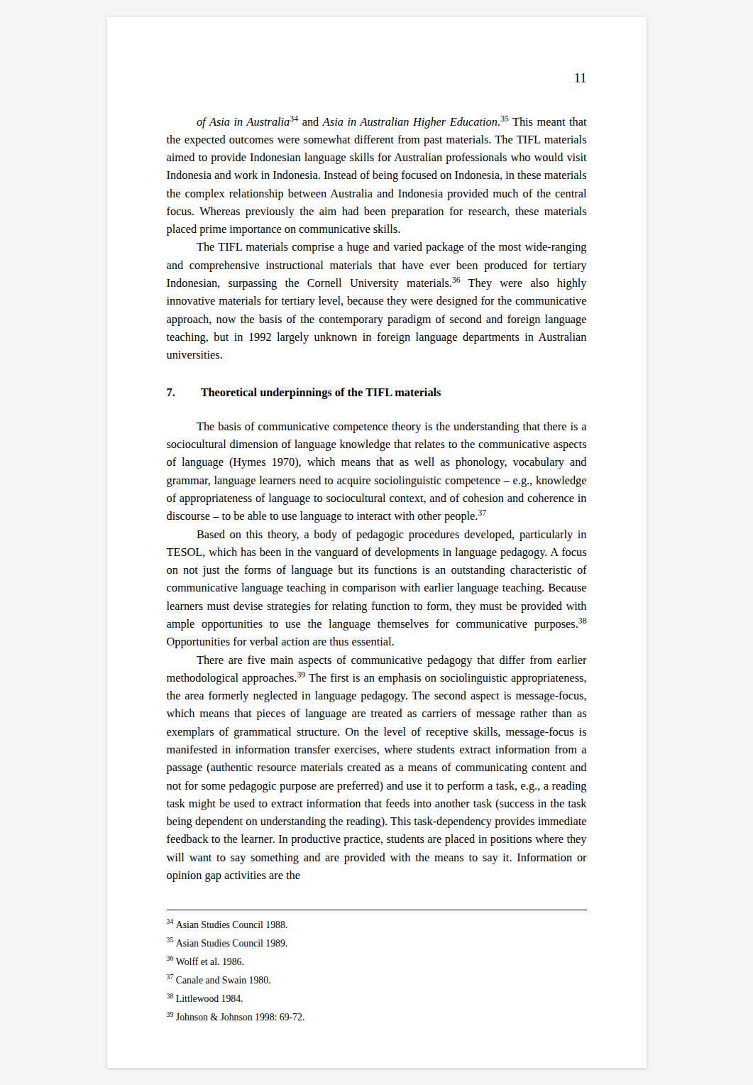11
of Asia in Australia34 and Asia in Australian Higher Education.35 This meant that the expected outcomes were somewhat different from past materials. The TIFL materials aimed to provide Indonesian language skills for Australian professionals who would visit Indonesia and work in Indonesia. Instead of being focused on Indonesia, in these materials the complex relationship between Australia and Indonesia provided much of the central focus. Whereas previously the aim had been preparation for research, these materials placed prime importance on communicative skills.
The TIFL materials comprise a huge and varied package of the most wide-ranging and comprehensive instructional materials that have ever been produced for tertiary Indonesian, surpassing the Cornell University materials.36 They were also highly innovative materials for tertiary level, because they were designed for the communicative approach, now the basis of the contemporary paradigm of second and foreign language teaching, but in 1992 largely unknown in foreign language departments in Australian universities.
7. Theoretical underpinnings of the TIFL materials
The basis of communicative competence theory is the understanding that there is a sociocultural dimension of language knowledge that relates to the communicative aspects of language (Hymes 1970), which means that as well as phonology, vocabulary and grammar, language learners need to acquire sociolinguistic competence – e.g., knowledge of appropriateness of language to sociocultural context, and of cohesion and coherence in discourse – to be able to use language to interact with other people.37
Based on this theory, a body of pedagogic procedures developed, particularly in TESOL, which has been in the vanguard of developments in language pedagogy. A focus on not just the forms of language but its functions is an outstanding characteristic of communicative language teaching in comparison with earlier language teaching. Because learners must devise strategies for relating function to form, they must be provided with ample opportunities to use the language themselves for communicative purposes.38 Opportunities for verbal action are thus essential.
There are five main aspects of communicative pedagogy that differ from earlier methodological approaches.39 The first is an emphasis on sociolinguistic appropriateness, the area formerly neglected in language pedagogy. The second aspect is message-focus, which means that pieces of language are treated as carriers of message rather than as exemplars of grammatical structure. On the level of receptive skills, message-focus is manifested in information transfer exercises, where students extract information from a passage (authentic resource materials created as a means of communicating content and not for some pedagogic purpose are preferred) and use it to perform a task, e.g., a reading task might be used to extract information that feeds into another task (success in the task being dependent on understanding the reading). This task-dependency provides immediate feedback to the learner. In productive practice, students are placed in positions where they will want to say something and are provided with the means to say it. Information or opinion gap activities are the
34Asian Studies Council 1988.
35Asian Studies Council 1989.
36Wolff et al. 1986.
37Canale and Swain 1980.
38Littlewood 1984.
39Johnson & Johnson 1998: 69-72.